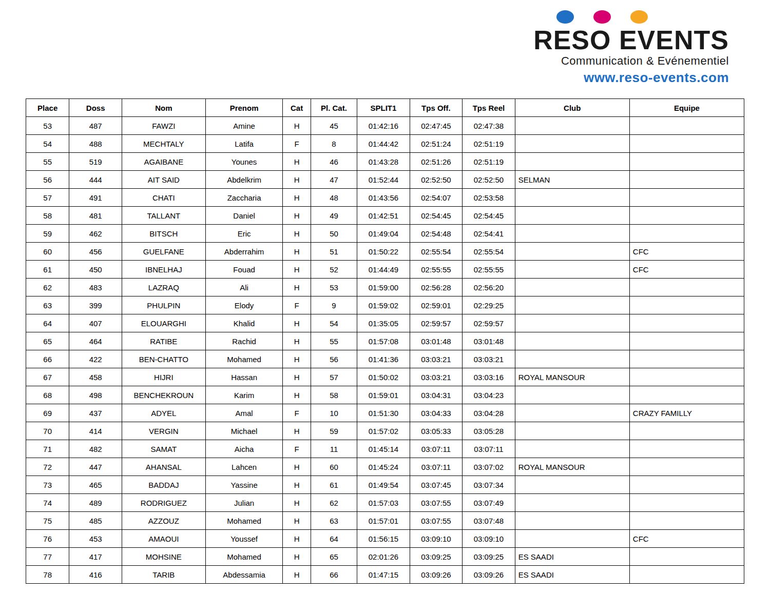RESO EVENTS
Communication & Evénementiel
www.reso-events.com
| Place | Doss | Nom | Prenom | Cat | Pl. Cat. | SPLIT1 | Tps Off. | Tps Reel | Club | Equipe |
| --- | --- | --- | --- | --- | --- | --- | --- | --- | --- | --- |
| 53 | 487 | FAWZI | Amine | H | 45 | 01:42:16 | 02:47:45 | 02:47:38 | | |
| 54 | 488 | MECHTALY | Latifa | F | 8 | 01:44:42 | 02:51:24 | 02:51:19 | | |
| 55 | 519 | AGAIBANE | Younes | H | 46 | 01:43:28 | 02:51:26 | 02:51:19 | | |
| 56 | 444 | AIT SAID | Abdelkrim | H | 47 | 01:52:44 | 02:52:50 | 02:52:50 | SELMAN | |
| 57 | 491 | CHATI | Zaccharia | H | 48 | 01:43:56 | 02:54:07 | 02:53:58 | | |
| 58 | 481 | TALLANT | Daniel | H | 49 | 01:42:51 | 02:54:45 | 02:54:45 | | |
| 59 | 462 | BITSCH | Eric | H | 50 | 01:49:04 | 02:54:48 | 02:54:41 | | |
| 60 | 456 | GUELFANE | Abderrahim | H | 51 | 01:50:22 | 02:55:54 | 02:55:54 | | CFC |
| 61 | 450 | IBNELHAJ | Fouad | H | 52 | 01:44:49 | 02:55:55 | 02:55:55 | | CFC |
| 62 | 483 | LAZRAQ | Ali | H | 53 | 01:59:00 | 02:56:28 | 02:56:20 | | |
| 63 | 399 | PHULPIN | Elody | F | 9 | 01:59:02 | 02:59:01 | 02:29:25 | | |
| 64 | 407 | ELOUARGHI | Khalid | H | 54 | 01:35:05 | 02:59:57 | 02:59:57 | | |
| 65 | 464 | RATIBE | Rachid | H | 55 | 01:57:08 | 03:01:48 | 03:01:48 | | |
| 66 | 422 | BEN-CHATTO | Mohamed | H | 56 | 01:41:36 | 03:03:21 | 03:03:21 | | |
| 67 | 458 | HIJRI | Hassan | H | 57 | 01:50:02 | 03:03:21 | 03:03:16 | ROYAL MANSOUR | |
| 68 | 498 | BENCHEKROUN | Karim | H | 58 | 01:59:01 | 03:04:31 | 03:04:23 | | |
| 69 | 437 | ADYEL | Amal | F | 10 | 01:51:30 | 03:04:33 | 03:04:28 | | CRAZY FAMILLY |
| 70 | 414 | VERGIN | Michael | H | 59 | 01:57:02 | 03:05:33 | 03:05:28 | | |
| 71 | 482 | SAMAT | Aicha | F | 11 | 01:45:14 | 03:07:11 | 03:07:11 | | |
| 72 | 447 | AHANSAL | Lahcen | H | 60 | 01:45:24 | 03:07:11 | 03:07:02 | ROYAL MANSOUR | |
| 73 | 465 | BADDAJ | Yassine | H | 61 | 01:49:54 | 03:07:45 | 03:07:34 | | |
| 74 | 489 | RODRIGUEZ | Julian | H | 62 | 01:57:03 | 03:07:55 | 03:07:49 | | |
| 75 | 485 | AZZOUZ | Mohamed | H | 63 | 01:57:01 | 03:07:55 | 03:07:48 | | |
| 76 | 453 | AMAOUI | Youssef | H | 64 | 01:56:15 | 03:09:10 | 03:09:10 | | CFC |
| 77 | 417 | MOHSINE | Mohamed | H | 65 | 02:01:26 | 03:09:25 | 03:09:25 | ES SAADI | |
| 78 | 416 | TARIB | Abdessamia | H | 66 | 01:47:15 | 03:09:26 | 03:09:26 | ES SAADI | |